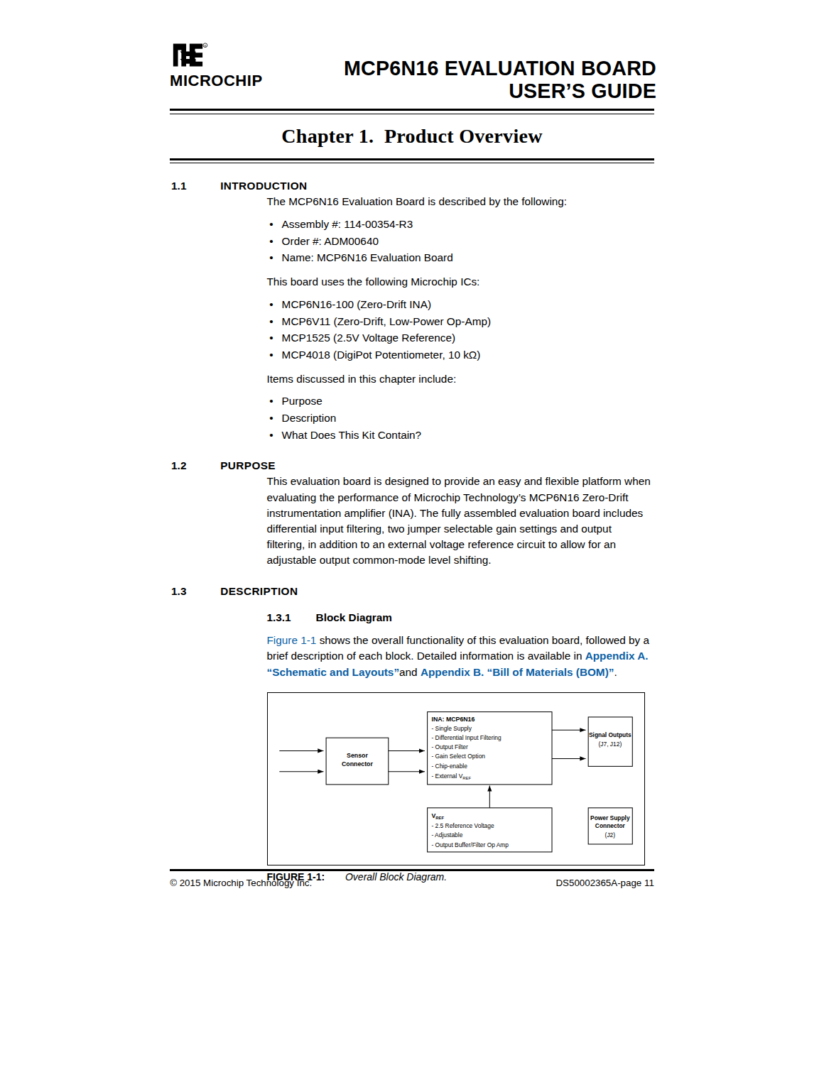R MICROCHIP
MCP6N16 EVALUATION BOARD
USER’S GUIDE
Chapter 1. Product Overview
1.1
INTRODUCTION
The MCP6N16 Evaluation Board is described by the following:
Assembly #: 114-00354-R3
Order #: ADM00640
Name: MCP6N16 Evaluation Board
This board uses the following Microchip ICs:
MCP6N16-100 (Zero-Drift INA)
MCP6V11 (Zero-Drift, Low-Power Op-Amp)
MCP1525 (2.5V Voltage Reference)
MCP4018 (DigiPot Potentiometer, 10 kΩ)
Items discussed in this chapter include:
Purpose
Description
What Does This Kit Contain?
1.2
PURPOSE
This evaluation board is designed to provide an easy and flexible platform when evaluating the performance of Microchip Technology’s MCP6N16 Zero-Drift instrumentation amplifier (INA). The fully assembled evaluation board includes differential input filtering, two jumper selectable gain settings and output filtering, in addition to an external voltage reference circuit to allow for an adjustable output common-mode level shifting.
1.3
DESCRIPTION
1.3.1 Block Diagram
Figure 1-1 shows the overall functionality of this evaluation board, followed by a brief description of each block. Detailed information is available in Appendix A. “Schematic and Layouts”and Appendix B. “Bill of Materials (BOM)”.
Sensor Connector INA: MCP6N16 - Single Supply - Differential Input Filtering - Output Filter - Gain Select Option - Chip-enable - External VREF Signal Outputs (J7, J12) VREF - 2.5 Reference Voltage - Adjustable - Output Buffer/Filter Op Amp Power Supply Connector (J2)
FIGURE 1-1: Overall Block Diagram.
© 2015 Microchip Technology Inc.
DS50002365A-page 11